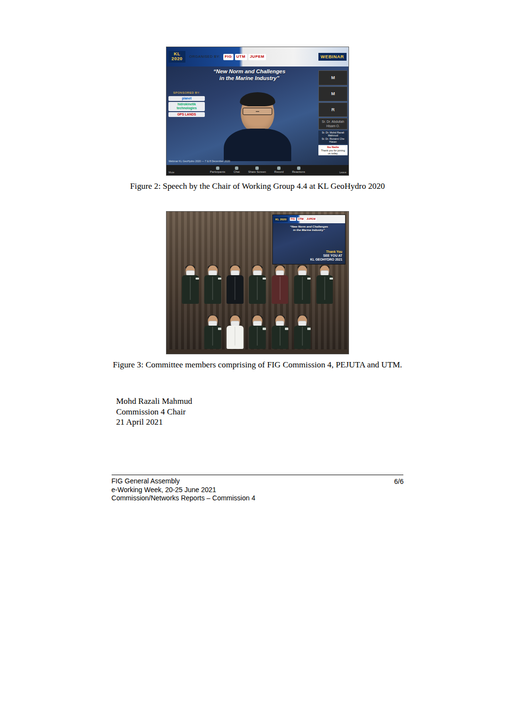KL
2020
ORGANISED BY:
FIG UTM JUPEM
WEBINAR
“New Norm and Challenges
in the Marine Industry”
SPONSORED BY:
planet
hidrokinetik
technologies
GPS LANDS
M
M
R
Sr. Dr. Abdullah Hisam O.
Sr. Dr. Mohd Razali Mahmud
Sr. Dr. Rozaimi Che Hasan
Ibu Nadia
Thank you for joining us today.
Webinar KL GeoHydro 2020 — 7 & 8 December 2020
Mute
Participants
Chat
Share Screen
Record
Reactions
Leave
Figure 2: Speech by the Chair of Working Group 4.4 at KL GeoHydro 2020
KL 2020
FIG UTM JUPEM
“New Norm and Challenges
in the Marine Industry”
Thank You
SEE YOU AT
KL GEOHYDRO 2021
Figure 3: Committee members comprising of FIG Commission 4, PEJUTA and UTM.
Mohd Razali Mahmud
Commission 4 Chair
21 April 2021
FIG General Assembly
e-Working Week, 20-25 June 2021
Commission/Networks Reports – Commission 4
6/6